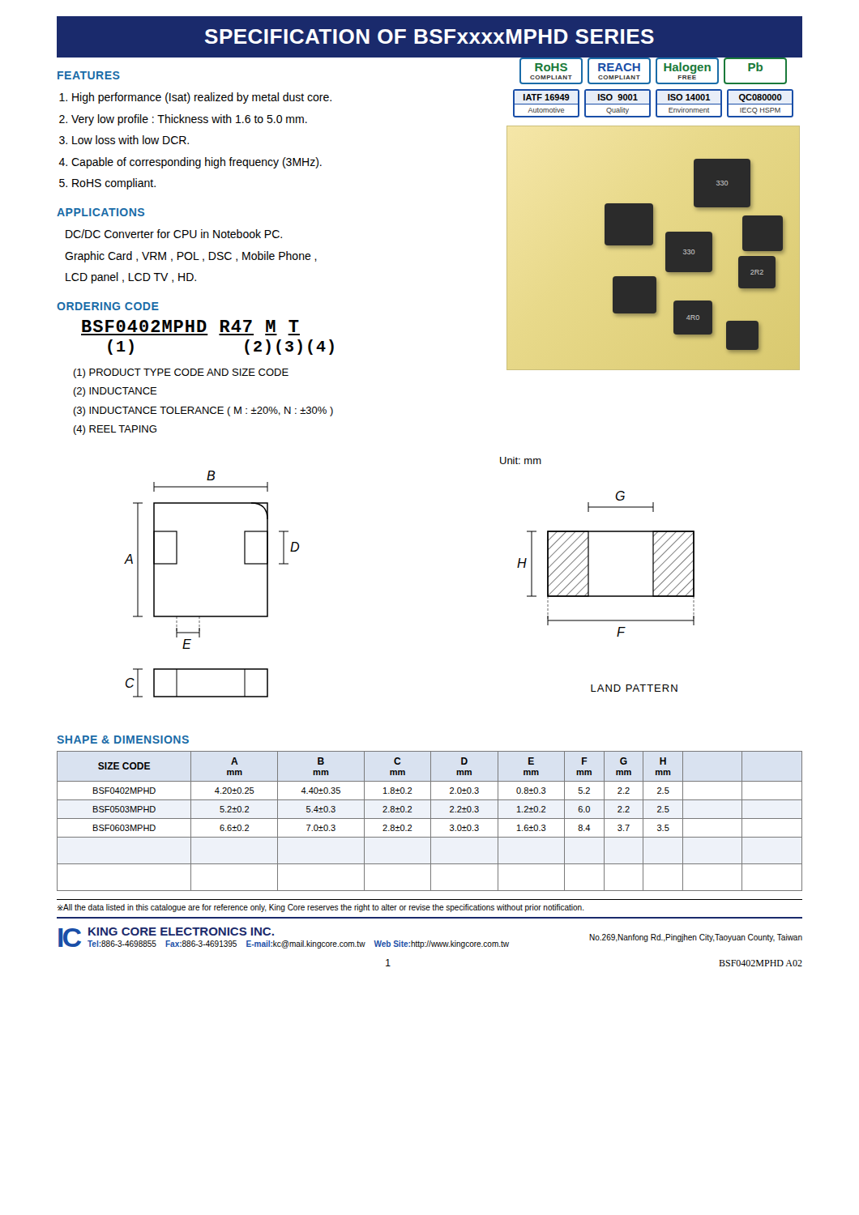SPECIFICATION OF BSFxxxxMPHD SERIES
FEATURES
High performance (Isat) realized by metal dust core.
Very low profile : Thickness with 1.6 to 5.0 mm.
Low loss with low DCR.
Capable of corresponding high frequency (3MHz).
RoHS compliant.
APPLICATIONS
DC/DC Converter for CPU in Notebook PC.
Graphic Card , VRM , POL , DSC , Mobile Phone ,
LCD panel , LCD TV , HD.
ORDERING CODE
BSF0402MPHD R47 M T
(1) (2)(3)(4)
(1) PRODUCT TYPE CODE AND SIZE CODE
(2) INDUCTANCE
(3) INDUCTANCE TOLERANCE ( M : ±20%, N : ±30% )
(4) REEL TAPING
RoHS COMPLIANT
REACH COMPLIANT
Halogen FREE
Pb
IATF 16949
Automotive
ISO 9001
Quality
ISO 14001
Environment
QC080000
IECQ HSPM
330
330
2R2
4R0
B A D E C
Unit: mm
G H F
LAND PATTERN
SHAPE & DIMENSIONS
| SIZE CODE | A mm | B mm | C mm | D mm | E mm | F mm | G mm | H mm | | |
| --- | --- | --- | --- | --- | --- | --- | --- | --- | --- | --- |
| BSF0402MPHD | 4.20±0.25 | 4.40±0.35 | 1.8±0.2 | 2.0±0.3 | 0.8±0.3 | 5.2 | 2.2 | 2.5 | | |
| BSF0503MPHD | 5.2±0.2 | 5.4±0.3 | 2.8±0.2 | 2.2±0.3 | 1.2±0.2 | 6.0 | 2.2 | 2.5 | | |
| BSF0603MPHD | 6.6±0.2 | 7.0±0.3 | 2.8±0.2 | 3.0±0.3 | 1.6±0.3 | 8.4 | 3.7 | 3.5 | | |
※All the data listed in this catalogue are for reference only, King Core reserves the right to alter or revise the specifications without prior notification.
IC
KING CORE ELECTRONICS INC.
Tel: 886-3-4698855 Fax: 886-3-4691395 E-mail: kc@mail.kingcore.com.tw Web Site: http://www.kingcore.com.tw
No.269,Nanfong Rd.,Pingjhen City,Taoyuan County, Taiwan
1
BSF0402MPHD A02